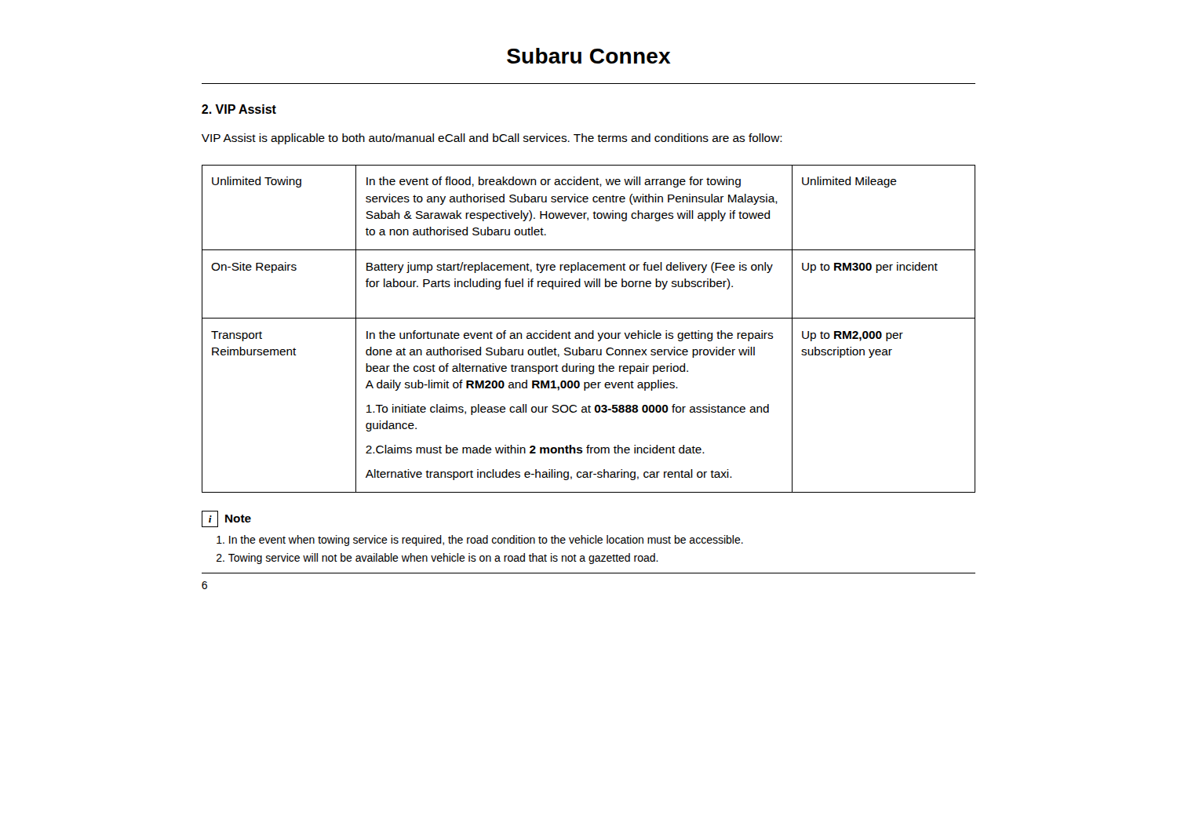Subaru Connex
2. VIP Assist
VIP Assist is applicable to both auto/manual eCall and bCall services. The terms and conditions are as follow:
| Unlimited Towing | In the event of flood, breakdown or accident, we will arrange for towing services to any authorised Subaru service centre (within Peninsular Malaysia, Sabah & Sarawak respectively). However, towing charges will apply if towed to a non authorised Subaru outlet. | Unlimited Mileage |
| On-Site Repairs | Battery jump start/replacement, tyre replacement or fuel delivery (Fee is only for labour. Parts including fuel if required will be borne by subscriber). | Up to RM300 per incident |
| Transport Reimbursement | In the unfortunate event of an accident and your vehicle is getting the repairs done at an authorised Subaru outlet, Subaru Connex service provider will bear the cost of alternative transport during the repair period. A daily sub-limit of RM200 and RM1,000 per event applies. 1.To initiate claims, please call our SOC at 03-5888 0000 for assistance and guidance. 2.Claims must be made within 2 months from the incident date. Alternative transport includes e-hailing, car-sharing, car rental or taxi. | Up to RM2,000 per subscription year |
i Note
In the event when towing service is required, the road condition to the vehicle location must be accessible.
Towing service will not be available when vehicle is on a road that is not a gazetted road.
6